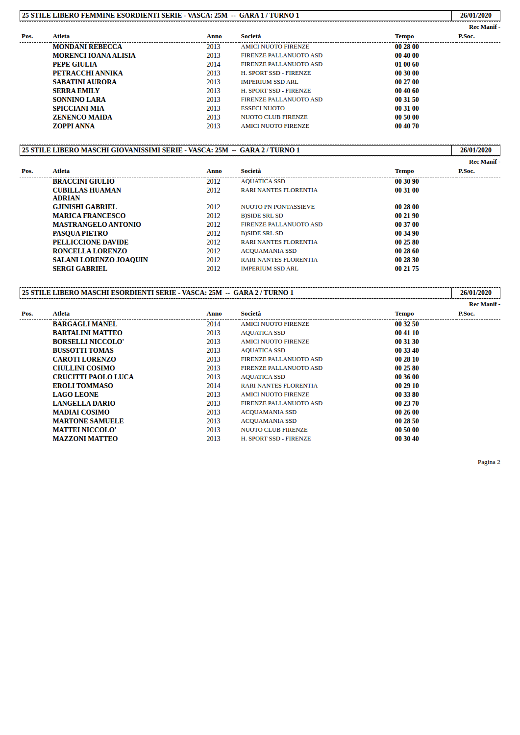| 25 STILE LIBERO FEMMINE ESORDIENTI SERIE - VASCA: 25M -- GARA 1 / TURNO 1 | 26/01/2020 |
Rec Manif -
| Pos. | Atleta | Anno | Società | Tempo | P.Soc. |
| --- | --- | --- | --- | --- | --- |
| | MONDANI REBECCA | 2013 | AMICI NUOTO FIRENZE | 00 28 00 | |
| | MORENCI IOANA ALISIA | 2013 | FIRENZE PALLANUOTO ASD | 00 40 00 | |
| | PEPE GIULIA | 2014 | FIRENZE PALLANUOTO ASD | 01 00 60 | |
| | PETRACCHI ANNIKA | 2013 | H. SPORT SSD - FIRENZE | 00 30 00 | |
| | SABATINI AURORA | 2013 | IMPERIUM SSD ARL | 00 27 00 | |
| | SERRA EMILY | 2013 | H. SPORT SSD - FIRENZE | 00 40 60 | |
| | SONNINO LARA | 2013 | FIRENZE PALLANUOTO ASD | 00 31 50 | |
| | SPICCIANI MIA | 2013 | ESSECI NUOTO | 00 31 00 | |
| | ZENENCO MAIDA | 2013 | NUOTO CLUB FIRENZE | 00 50 00 | |
| | ZOPPI ANNA | 2013 | AMICI NUOTO FIRENZE | 00 40 70 | |
| 25 STILE LIBERO MASCHI GIOVANISSIMI SERIE - VASCA: 25M -- GARA 2 / TURNO 1 | 26/01/2020 |
Rec Manif -
| Pos. | Atleta | Anno | Società | Tempo | P.Soc. |
| --- | --- | --- | --- | --- | --- |
| | BRACCINI GIULIO | 2012 | AQUATICA SSD | 00 30 90 | |
| | CUBILLAS HUAMAN ADRIAN | 2012 | RARI NANTES FLORENTIA | 00 31 00 | |
| | GJINISHI GABRIEL | 2012 | NUOTO PN PONTASSIEVE | 00 28 00 | |
| | MARICA FRANCESCO | 2012 | B)SIDE SRL SD | 00 21 90 | |
| | MASTRANGELO ANTONIO | 2012 | FIRENZE PALLANUOTO ASD | 00 37 00 | |
| | PASQUA PIETRO | 2012 | B)SIDE SRL SD | 00 34 90 | |
| | PELLICCIONE DAVIDE | 2012 | RARI NANTES FLORENTIA | 00 25 80 | |
| | RONCELLA LORENZO | 2012 | ACQUAMANIA SSD | 00 28 60 | |
| | SALANI LORENZO JOAQUIN | 2012 | RARI NANTES FLORENTIA | 00 28 30 | |
| | SERGI GABRIEL | 2012 | IMPERIUM SSD ARL | 00 21 75 | |
| 25 STILE LIBERO MASCHI ESORDIENTI SERIE - VASCA: 25M -- GARA 2 / TURNO 1 | 26/01/2020 |
Rec Manif -
| Pos. | Atleta | Anno | Società | Tempo | P.Soc. |
| --- | --- | --- | --- | --- | --- |
| | BARGAGLI MANEL | 2014 | AMICI NUOTO FIRENZE | 00 32 50 | |
| | BARTALINI MATTEO | 2013 | AQUATICA SSD | 00 41 10 | |
| | BORSELLI NICCOLO' | 2013 | AMICI NUOTO FIRENZE | 00 31 30 | |
| | BUSSOTTI TOMAS | 2013 | AQUATICA SSD | 00 33 40 | |
| | CAROTI LORENZO | 2013 | FIRENZE PALLANUOTO ASD | 00 28 10 | |
| | CIULLINI COSIMO | 2013 | FIRENZE PALLANUOTO ASD | 00 25 80 | |
| | CRUCITTI PAOLO LUCA | 2013 | AQUATICA SSD | 00 36 00 | |
| | EROLI TOMMASO | 2014 | RARI NANTES FLORENTIA | 00 29 10 | |
| | LAGO LEONE | 2013 | AMICI NUOTO FIRENZE | 00 33 80 | |
| | LANGELLA DARIO | 2013 | FIRENZE PALLANUOTO ASD | 00 23 70 | |
| | MADIAI COSIMO | 2013 | ACQUAMANIA SSD | 00 26 00 | |
| | MARTONE SAMUELE | 2013 | ACQUAMANIA SSD | 00 28 50 | |
| | MATTEI NICCOLO' | 2013 | NUOTO CLUB FIRENZE | 00 50 00 | |
| | MAZZONI MATTEO | 2013 | H. SPORT SSD - FIRENZE | 00 30 40 | |
Pagina 2